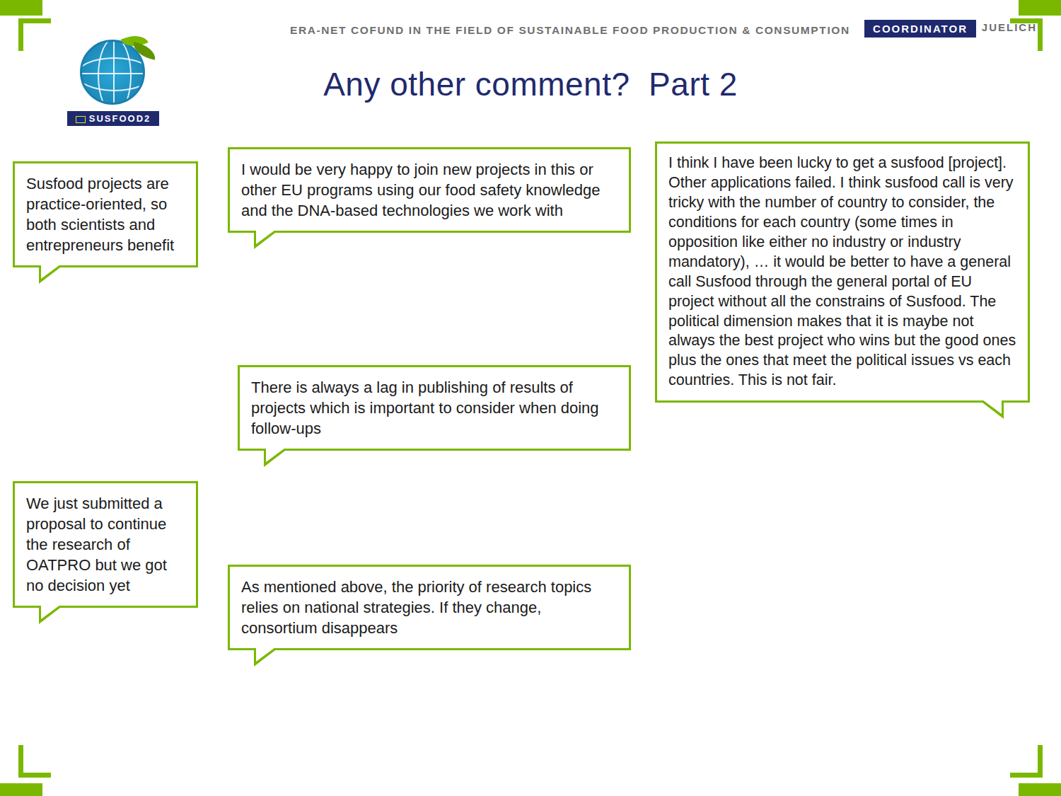ERA-NET COFUND IN THE FIELD OF SUSTAINABLE FOOD PRODUCTION & CONSUMPTION
COORDINATOR
JUELICH
SUSFOOD2
Any other comment? Part 2
Susfood projects are practice-oriented, so both scientists and entrepreneurs benefit
We just submitted a proposal to continue the research of OATPRO but we got no decision yet
I would be very happy to join new projects in this or other EU programs using our food safety knowledge and the DNA-based technologies we work with
There is always a lag in publishing of results of projects which is important to consider when doing follow-ups
As mentioned above, the priority of research topics relies on national strategies. If they change, consortium disappears
I think I have been lucky to get a susfood [project]. Other applications failed. I think susfood call is very tricky with the number of country to consider, the conditions for each country (some times in opposition like either no industry or industry mandatory), … it would be better to have a general call Susfood through the general portal of EU project without all the constrains of Susfood. The political dimension makes that it is maybe not always the best project who wins but the good ones plus the ones that meet the political issues vs each countries. This is not fair.